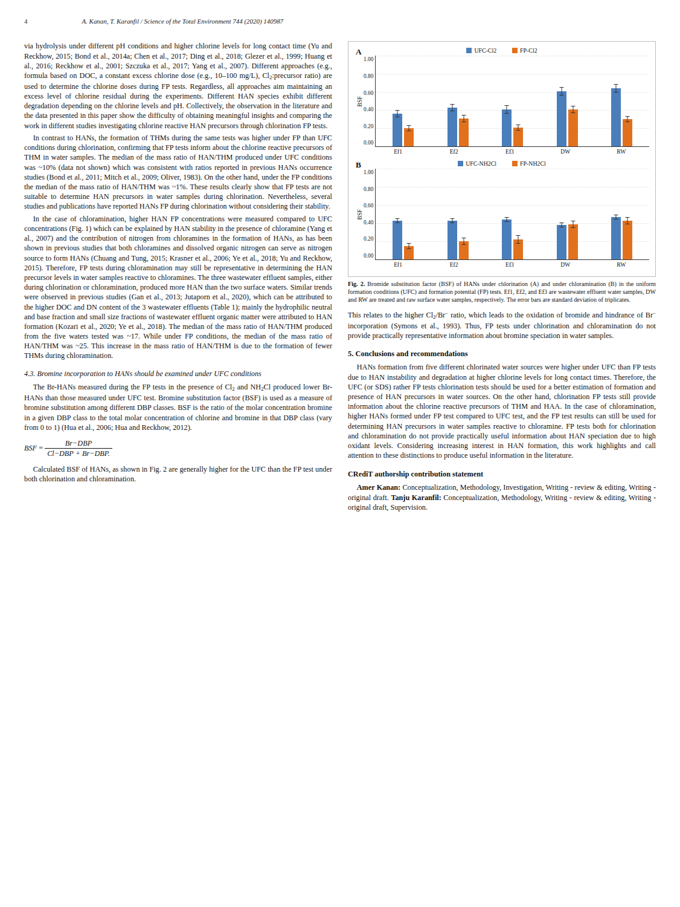4 A. Kanan, T. Karanfil / Science of the Total Environment 744 (2020) 140987
via hydrolysis under different pH conditions and higher chlorine levels for long contact time (Yu and Reckhow, 2015; Bond et al., 2014a; Chen et al., 2017; Ding et al., 2018; Glezer et al., 1999; Huang et al., 2016; Reckhow et al., 2001; Szczuka et al., 2017; Yang et al., 2007). Different approaches (e.g., formula based on DOC, a constant excess chlorine dose (e.g., 10–100 mg/L), Cl2:precursor ratio) are used to determine the chlorine doses during FP tests. Regardless, all approaches aim maintaining an excess level of chlorine residual during the experiments. Different HAN species exhibit different degradation depending on the chlorine levels and pH. Collectively, the observation in the literature and the data presented in this paper show the difficulty of obtaining meaningful insights and comparing the work in different studies investigating chlorine reactive HAN precursors through chlorination FP tests.
In contrast to HANs, the formation of THMs during the same tests was higher under FP than UFC conditions during chlorination, confirming that FP tests inform about the chlorine reactive precursors of THM in water samples. The median of the mass ratio of HAN/THM produced under UFC conditions was ~10% (data not shown) which was consistent with ratios reported in previous HANs occurrence studies (Bond et al., 2011; Mitch et al., 2009; Oliver, 1983). On the other hand, under the FP conditions the median of the mass ratio of HAN/THM was ~1%. These results clearly show that FP tests are not suitable to determine HAN precursors in water samples during chlorination. Nevertheless, several studies and publications have reported HANs FP during chlorination without considering their stability.
In the case of chloramination, higher HAN FP concentrations were measured compared to UFC concentrations (Fig. 1) which can be explained by HAN stability in the presence of chloramine (Yang et al., 2007) and the contribution of nitrogen from chloramines in the formation of HANs, as has been shown in previous studies that both chloramines and dissolved organic nitrogen can serve as nitrogen source to form HANs (Chuang and Tung, 2015; Krasner et al., 2006; Ye et al., 2018; Yu and Reckhow, 2015). Therefore, FP tests during chloramination may still be representative in determining the HAN precursor levels in water samples reactive to chloramines. The three wastewater effluent samples, either during chlorination or chloramination, produced more HAN than the two surface waters. Similar trends were observed in previous studies (Gan et al., 2013; Jutaporn et al., 2020), which can be attributed to the higher DOC and DN content of the 3 wastewater effluents (Table 1); mainly the hydrophilic neutral and base fraction and small size fractions of wastewater effluent organic matter were attributed to HAN formation (Kozari et al., 2020; Ye et al., 2018). The median of the mass ratio of HAN/THM produced from the five waters tested was ~17. While under FP conditions, the median of the mass ratio of HAN/THM was ~25. This increase in the mass ratio of HAN/THM is due to the formation of fewer THMs during chloramination.
4.3. Bromine incorporation to HANs should be examined under UFC conditions
The Br-HANs measured during the FP tests in the presence of Cl2 and NH2Cl produced lower Br-HANs than those measured under UFC test. Bromine substitution factor (BSF) is used as a measure of bromine substitution among different DBP classes. BSF is the ratio of the molar concentration bromine in a given DBP class to the total molar concentration of chlorine and bromine in that DBP class (vary from 0 to 1) (Hua et al., 2006; Hua and Reckhow, 2012).
BSF = Br−DBP Cl−DBP + Br−DBP.
Calculated BSF of HANs, as shown in Fig. 2 are generally higher for the UFC than the FP test under both chlorination and chloramination.
A
UFC-Cl2 FP-Cl2
BSF
1.00 0.80 0.60 0.40 0.20 0.00
Ef1 Ef2 Ef3 DW RW
B
UFC-NH2Cl FP-NH2Cl
BSF
1.00 0.80 0.60 0.40 0.20 0.00
Ef1 Ef2 Ef3 DW RW
Fig. 2. Bromide substitution factor (BSF) of HANs under chlorination (A) and under chloramination (B) in the uniform formation conditions (UFC) and formation potential (FP) tests. Ef1, Ef2, and Ef3 are wastewater effluent water samples, DW and RW are treated and raw surface water samples, respectively. The error bars are standard deviation of triplicates.
This relates to the higher Cl2/Br− ratio, which leads to the oxidation of bromide and hindrance of Br− incorporation (Symons et al., 1993). Thus, FP tests under chlorination and chloramination do not provide practically representative information about bromine speciation in water samples.
5. Conclusions and recommendations
HANs formation from five different chlorinated water sources were higher under UFC than FP tests due to HAN instability and degradation at higher chlorine levels for long contact times. Therefore, the UFC (or SDS) rather FP tests chlorination tests should be used for a better estimation of formation and presence of HAN precursors in water sources. On the other hand, chlorination FP tests still provide information about the chlorine reactive precursors of THM and HAA. In the case of chloramination, higher HANs formed under FP test compared to UFC test, and the FP test results can still be used for determining HAN precursors in water samples reactive to chloramine. FP tests both for chlorination and chloramination do not provide practically useful information about HAN speciation due to high oxidant levels. Considering increasing interest in HAN formation, this work highlights and call attention to these distinctions to produce useful information in the literature.
CRediT authorship contribution statement
Amer Kanan: Conceptualization, Methodology, Investigation, Writing - review & editing, Writing - original draft. Tanju Karanfil: Conceptualization, Methodology, Writing - review & editing, Writing - original draft, Supervision.